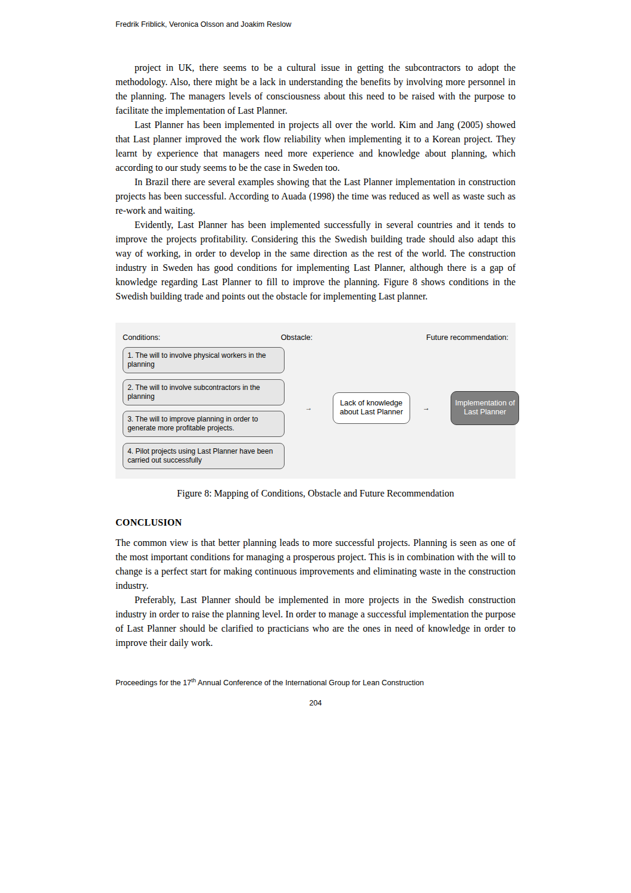Fredrik Friblick, Veronica Olsson and Joakim Reslow
project in UK, there seems to be a cultural issue in getting the subcontractors to adopt the methodology. Also, there might be a lack in understanding the benefits by involving more personnel in the planning. The managers levels of consciousness about this need to be raised with the purpose to facilitate the implementation of Last Planner.
Last Planner has been implemented in projects all over the world. Kim and Jang (2005) showed that Last planner improved the work flow reliability when implementing it to a Korean project. They learnt by experience that managers need more experience and knowledge about planning, which according to our study seems to be the case in Sweden too.
In Brazil there are several examples showing that the Last Planner implementation in construction projects has been successful. According to Auada (1998) the time was reduced as well as waste such as re-work and waiting.
Evidently, Last Planner has been implemented successfully in several countries and it tends to improve the projects profitability. Considering this the Swedish building trade should also adapt this way of working, in order to develop in the same direction as the rest of the world. The construction industry in Sweden has good conditions for implementing Last Planner, although there is a gap of knowledge regarding Last Planner to fill to improve the planning. Figure 8 shows conditions in the Swedish building trade and points out the obstacle for implementing Last planner.
Conditions: Obstacle: Future recommendation:
1. The will to involve physical workers in the planning
2. The will to involve subcontractors in the planning
3. The will to improve planning in order to generate more profitable projects.
4. Pilot projects using Last Planner have been carried out successfully
→
Lack of knowledge about Last Planner
→
Implementation of
Last Planner
Figure 8: Mapping of Conditions, Obstacle and Future Recommendation
Conclusion
The common view is that better planning leads to more successful projects. Planning is seen as one of the most important conditions for managing a prosperous project. This is in combination with the will to change is a perfect start for making continuous improvements and eliminating waste in the construction industry.
Preferably, Last Planner should be implemented in more projects in the Swedish construction industry in order to raise the planning level. In order to manage a successful implementation the purpose of Last Planner should be clarified to practicians who are the ones in need of knowledge in order to improve their daily work.
Proceedings for the 17th Annual Conference of the International Group for Lean Construction
204